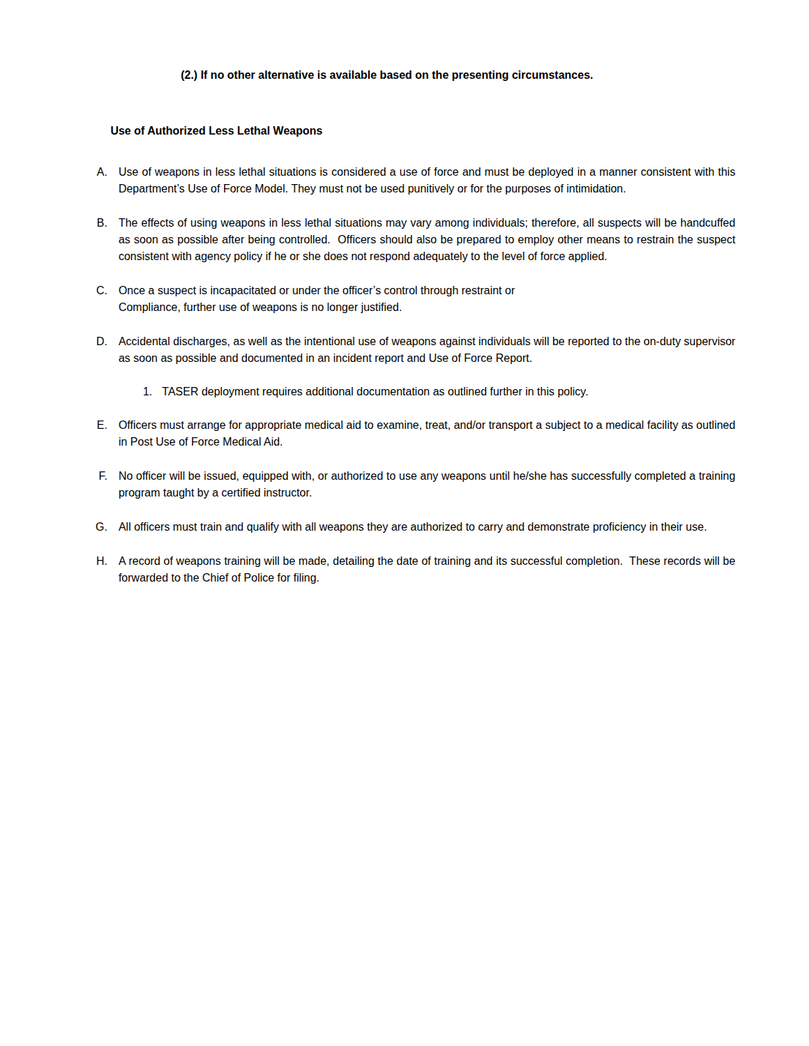(2.) If no other alternative is available based on the presenting circumstances.
Use of Authorized Less Lethal Weapons
Use of weapons in less lethal situations is considered a use of force and must be deployed in a manner consistent with this Department’s Use of Force Model. They must not be used punitively or for the purposes of intimidation.
The effects of using weapons in less lethal situations may vary among individuals; therefore, all suspects will be handcuffed as soon as possible after being controlled. Officers should also be prepared to employ other means to restrain the suspect consistent with agency policy if he or she does not respond adequately to the level of force applied.
Once a suspect is incapacitated or under the officer’s control through restraint or
Compliance, further use of weapons is no longer justified.
Accidental discharges, as well as the intentional use of weapons against individuals will be reported to the on-duty supervisor as soon as possible and documented in an incident report and Use of Force Report.
TASER deployment requires additional documentation as outlined further in this policy.
Officers must arrange for appropriate medical aid to examine, treat, and/or transport a subject to a medical facility as outlined in Post Use of Force Medical Aid.
No officer will be issued, equipped with, or authorized to use any weapons until he/she has successfully completed a training program taught by a certified instructor.
All officers must train and qualify with all weapons they are authorized to carry and demonstrate proficiency in their use.
A record of weapons training will be made, detailing the date of training and its successful completion. These records will be forwarded to the Chief of Police for filing.